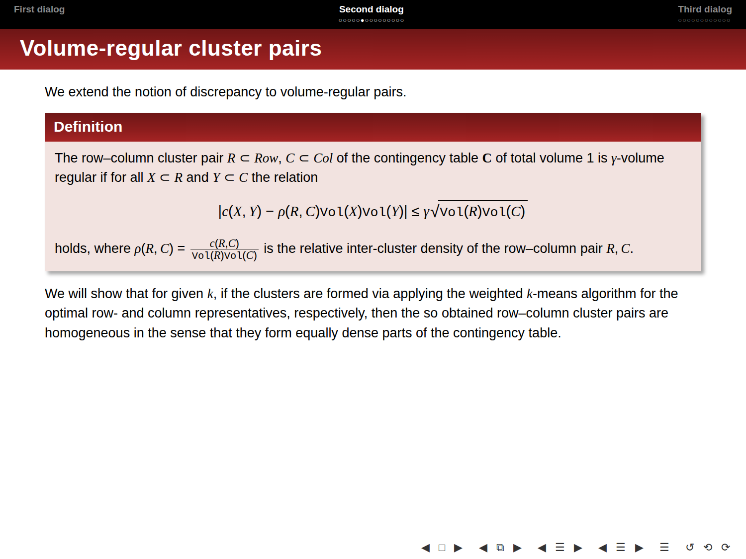First dialog
Second dialog
○○○○○●○○○○○○○○○
Third dialog
○○○○○○○○○○○○
Volume-regular cluster pairs
We extend the notion of discrepancy to volume-regular pairs.
Definition
The row–column cluster pair R ⊂ Row, C ⊂ Col of the contingency table C of total volume 1 is γ-volume regular if for all X ⊂ R and Y ⊂ C the relation
|c(X, Y) − ρ(R, C)Vol(X)Vol(Y)| ≤ γVol(R)Vol(C)
holds, where ρ(R, C) = c(R,C) Vol(R)Vol(C) is the relative inter-cluster density of the row–column pair R, C.
We will show that for given k, if the clusters are formed via applying the weighted k-means algorithm for the optimal row- and column representatives, respectively, then the so obtained row–column cluster pairs are homogeneous in the sense that they form equally dense parts of the contingency table.
◀ □ ▶ ◀ ⧉ ▶ ◀ ☰ ▶ ◀ ☰ ▶ ☰ ↺ ⟲ ⟳